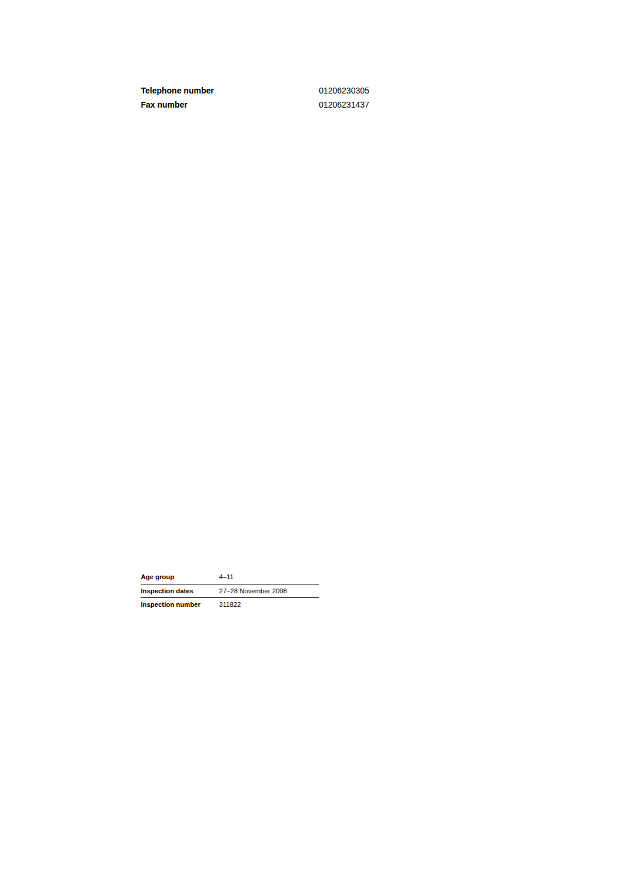| Telephone number | 01206230305 |
| Fax number | 01206231437 |
| Age group | 4–11 |
| Inspection dates | 27–28 November 2008 |
| Inspection number | 311822 |